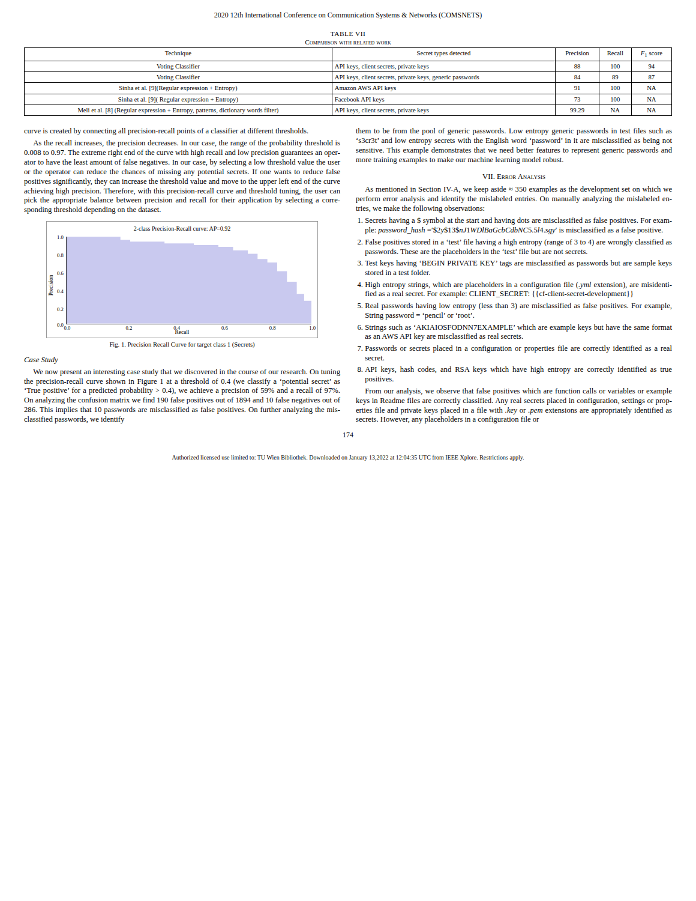2020 12th International Conference on Communication Systems & Networks (COMSNETS)
TABLE VII Comparison with related work
| Technique | Secret types detected | Precision | Recall | F 1 score |
| --- | --- | --- | --- | --- |
| Voting Classifier | API keys, client secrets, private keys | 88 | 100 | 94 |
| Voting Classifier | API keys, client secrets, private keys, generic passwords | 84 | 89 | 87 |
| Sinha et al. [9](Regular expression + Entropy) | Amazon AWS API keys | 91 | 100 | NA |
| Sinha et al. [9]( Regular expression + Entropy) | Facebook API keys | 73 | 100 | NA |
| Meli et al. [8] (Regular expression + Entropy, patterns, dictionary words filter) | API keys, client secrets, private keys | 99.29 | NA | NA |
curve is created by connecting all precision-recall points of a classifier at different thresholds.
As the recall increases, the precision decreases. In our case, the range of the probability threshold is 0.008 to 0.97. The extreme right end of the curve with high recall and low precision guarantees an operator to have the least amount of false negatives. In our case, by selecting a low threshold value the user or the operator can reduce the chances of missing any potential secrets. If one wants to reduce false positives significantly, they can increase the threshold value and move to the upper left end of the curve achieving high precision. Therefore, with this precision-recall curve and threshold tuning, the user can pick the appropriate balance between precision and recall for their application by selecting a corresponding threshold depending on the dataset.
2-class Precision-Recall curve: AP=0.92
1.0
0.8
0.6
0.4
0.2
0.0
Precision
0.0
0.2
0.4
0.6
0.8
1.0
Recall
Fig. 1. Precision Recall Curve for target class 1 (Secrets)
Case Study
We now present an interesting case study that we discovered in the course of our research. On tuning the precision-recall curve shown in Figure 1 at a threshold of 0.4 (we classify a ‘potential secret’ as ‘True positive’ for a predicted probability > 0.4), we achieve a precision of 59% and a recall of 97%. On analyzing the confusion matrix we find 190 false positives out of 1894 and 10 false negatives out of 286. This implies that 10 passwords are misclassified as false positives. On further analyzing the misclassified passwords, we identify
them to be from the pool of generic passwords. Low entropy generic passwords in test files such as ‘s3cr3t’ and low entropy secrets with the English word ‘password’ in it are misclassified as being not sensitive. This example demonstrates that we need better features to represent generic passwords and more training examples to make our machine learning model robust.
VII. Error Analysis
As mentioned in Section IV-A, we keep aside ≈ 350 examples as the development set on which we perform error analysis and identify the mislabeled entries. On manually analyzing the mislabeled entries, we make the following observations:
Secrets having a $ symbol at the start and having dots are misclassified as false positives. For example: password_hash =′$2y$13$nJ1WDlBaGcbCdbNC5.5l4.sgy′ is misclassified as a false positive.
False positives stored in a ‘test’ file having a high entropy (range of 3 to 4) are wrongly classified as passwords. These are the placeholders in the ‘test’ file but are not secrets.
Test keys having ‘BEGIN PRIVATE KEY’ tags are misclassified as passwords but are sample keys stored in a test folder.
High entropy strings, which are placeholders in a configuration file (.yml extension), are misidentified as a real secret. For example: CLIENT_SECRET: {{cf-client-secret-development}}
Real passwords having low entropy (less than 3) are misclassified as false positives. For example, String password = ‘pencil’ or ‘root’.
Strings such as ‘AKIAIOSFODNN7EXAMPLE’ which are example keys but have the same format as an AWS API key are misclassified as real secrets.
Passwords or secrets placed in a configuration or properties file are correctly identified as a real secret.
API keys, hash codes, and RSA keys which have high entropy are correctly identified as true positives.
From our analysis, we observe that false positives which are function calls or variables or example keys in Readme files are correctly classified. Any real secrets placed in configuration, settings or properties file and private keys placed in a file with .key or .pem extensions are appropriately identified as secrets. However, any placeholders in a configuration file or
174
Authorized licensed use limited to: TU Wien Bibliothek. Downloaded on January 13,2022 at 12:04:35 UTC from IEEE Xplore. Restrictions apply.